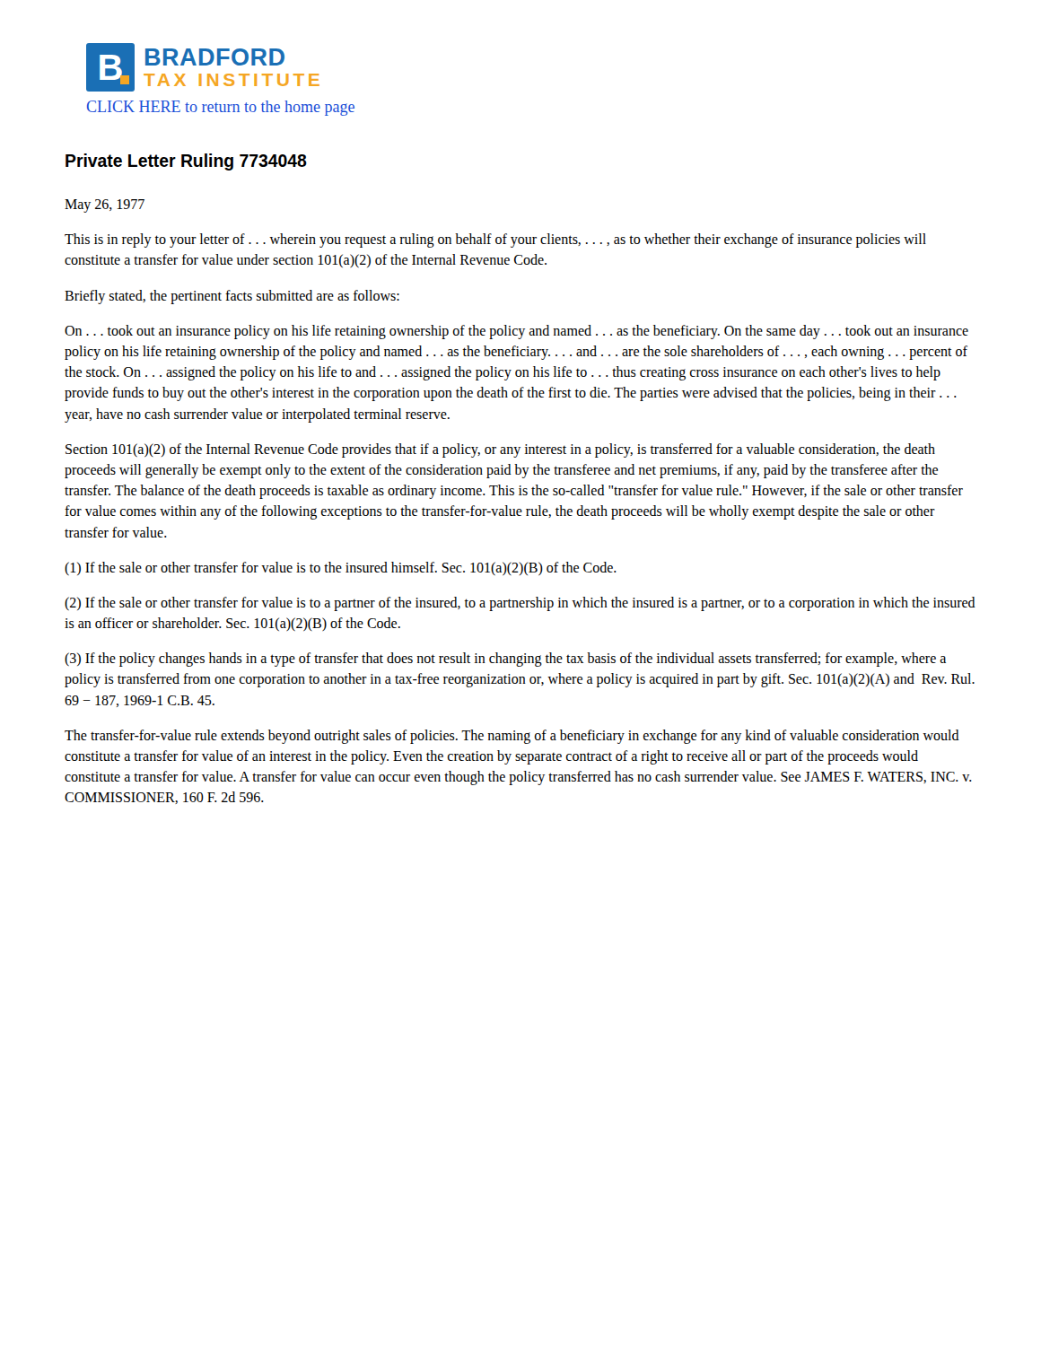B
BRADFORD
TAX INSTITUTE
CLICK HERE to return to the home page
Private Letter Ruling 7734048
May 26, 1977
This is in reply to your letter of . . . wherein you request a ruling on behalf of your clients, . . . , as to whether their exchange of insurance policies will constitute a transfer for value under section 101(a)(2) of the Internal Revenue Code.
Briefly stated, the pertinent facts submitted are as follows:
On . . . took out an insurance policy on his life retaining ownership of the policy and named . . . as the beneficiary. On the same day . . . took out an insurance policy on his life retaining ownership of the policy and named . . . as the beneficiary. . . . and . . . are the sole shareholders of . . . , each owning . . . percent of the stock. On . . . assigned the policy on his life to and . . . assigned the policy on his life to . . . thus creating cross insurance on each other's lives to help provide funds to buy out the other's interest in the corporation upon the death of the first to die. The parties were advised that the policies, being in their . . . year, have no cash surrender value or interpolated terminal reserve.
Section 101(a)(2) of the Internal Revenue Code provides that if a policy, or any interest in a policy, is transferred for a valuable consideration, the death proceeds will generally be exempt only to the extent of the consideration paid by the transferee and net premiums, if any, paid by the transferee after the transfer. The balance of the death proceeds is taxable as ordinary income. This is the so-called "transfer for value rule." However, if the sale or other transfer for value comes within any of the following exceptions to the transfer-for-value rule, the death proceeds will be wholly exempt despite the sale or other transfer for value.
(1) If the sale or other transfer for value is to the insured himself. Sec. 101(a)(2)(B) of the Code.
(2) If the sale or other transfer for value is to a partner of the insured, to a partnership in which the insured is a partner, or to a corporation in which the insured is an officer or shareholder. Sec. 101(a)(2)(B) of the Code.
(3) If the policy changes hands in a type of transfer that does not result in changing the tax basis of the individual assets transferred; for example, where a policy is transferred from one corporation to another in a tax-free reorganization or, where a policy is acquired in part by gift. Sec. 101(a)(2)(A) and Rev. Rul. 69 − 187, 1969-1 C.B. 45.
The transfer-for-value rule extends beyond outright sales of policies. The naming of a beneficiary in exchange for any kind of valuable consideration would constitute a transfer for value of an interest in the policy. Even the creation by separate contract of a right to receive all or part of the proceeds would constitute a transfer for value. A transfer for value can occur even though the policy transferred has no cash surrender value. See JAMES F. WATERS, INC. v. COMMISSIONER, 160 F. 2d 596.